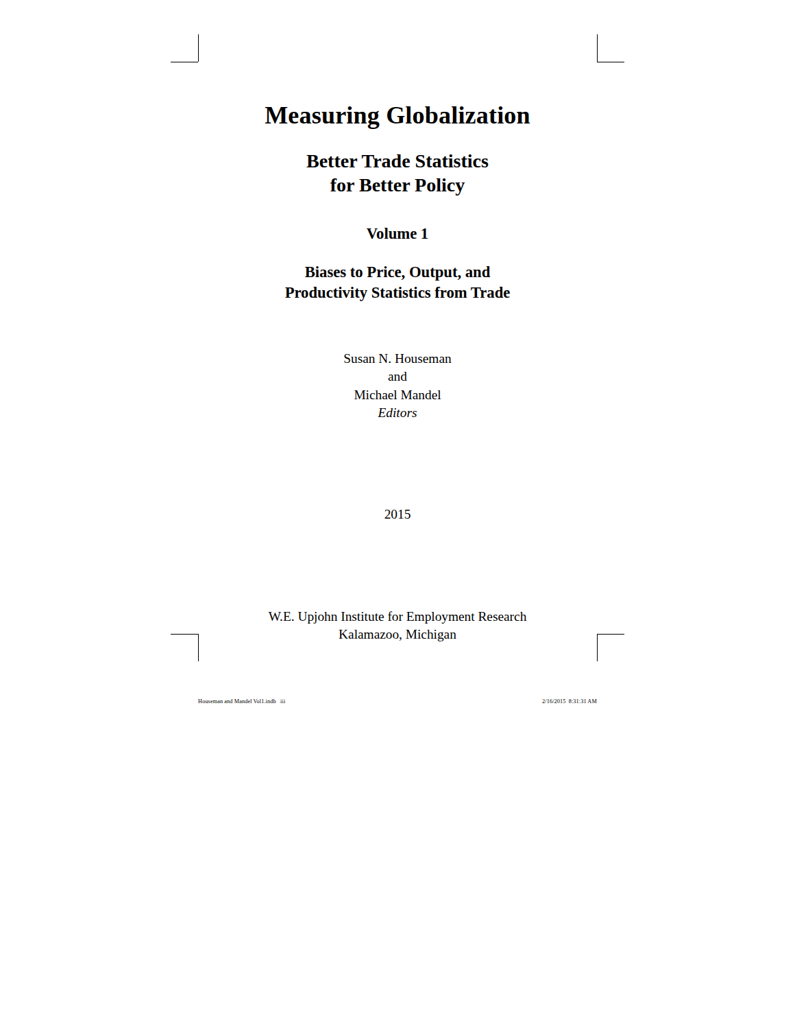Measuring Globalization
Better Trade Statistics
for Better Policy
Volume 1
Biases to Price, Output, and
Productivity Statistics from Trade
Susan N. Houseman
and
Michael Mandel
Editors
2015
W.E. Upjohn Institute for Employment Research
Kalamazoo, Michigan
Houseman and Mandel Vol1.indb iii 2/16/2015 8:31:31 AM